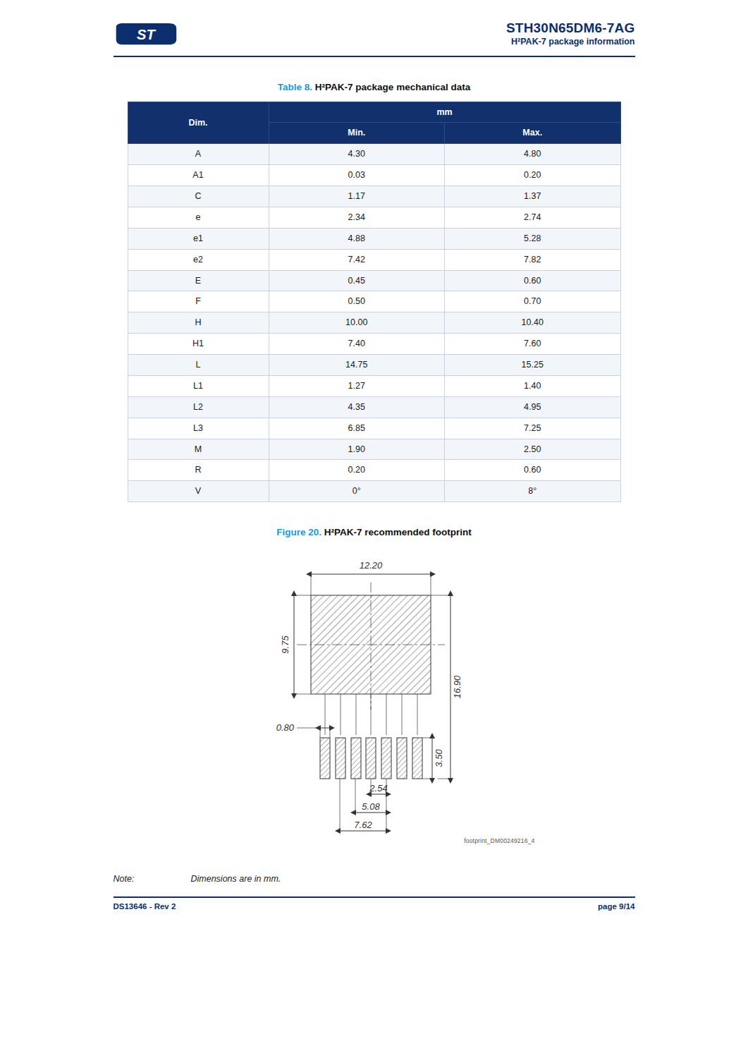ST
STH30N65DM6-7AG
H²PAK-7 package information
Table 8. H²PAK-7 package mechanical data
| Dim. | mm |
| --- | --- |
| Min. | Max. |
| A | 4.30 | 4.80 |
| A1 | 0.03 | 0.20 |
| C | 1.17 | 1.37 |
| e | 2.34 | 2.74 |
| e1 | 4.88 | 5.28 |
| e2 | 7.42 | 7.82 |
| E | 0.45 | 0.60 |
| F | 0.50 | 0.70 |
| H | 10.00 | 10.40 |
| H1 | 7.40 | 7.60 |
| L | 14.75 | 15.25 |
| L1 | 1.27 | 1.40 |
| L2 | 4.35 | 4.95 |
| L3 | 6.85 | 7.25 |
| M | 1.90 | 2.50 |
| R | 0.20 | 0.60 |
| V | 0° | 8° |
Figure 20. H²PAK-7 recommended footprint
12.20 9.75 16.90 0.80 3.50 2.54 5.08 7.62
footprint_DM00249216_4
Note: Dimensions are in mm.
DS13646 - Rev 2 page 9/14